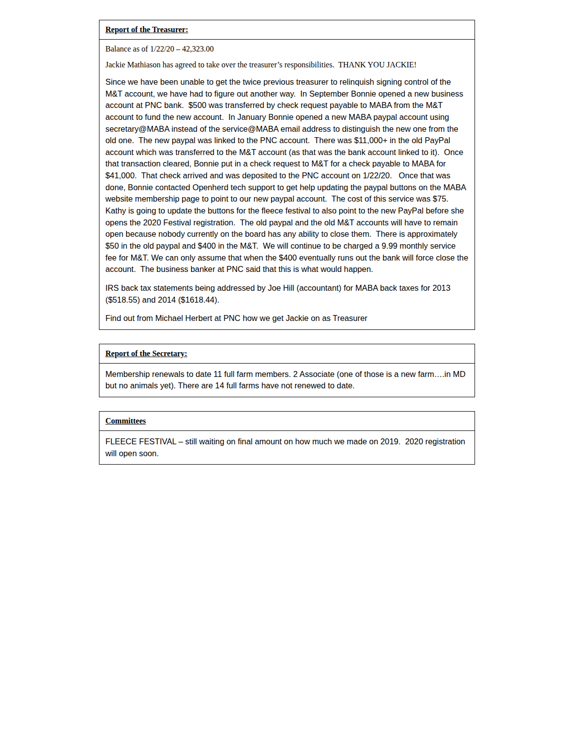| Report of the Treasurer: |
| Balance as of 1/22/20 – 42,323.00 Jackie Mathiason has agreed to take over the treasurer’s responsibilities. THANK YOU JACKIE! Since we have been unable to get the twice previous treasurer to relinquish signing control of the M&T account, we have had to figure out another way. In September Bonnie opened a new business account at PNC bank. $500 was transferred by check request payable to MABA from the M&T account to fund the new account. In January Bonnie opened a new MABA paypal account using secretary@MABA instead of the service@MABA email address to distinguish the new one from the old one. The new paypal was linked to the PNC account. There was $11,000+ in the old PayPal account which was transferred to the M&T account (as that was the bank account linked to it). Once that transaction cleared, Bonnie put in a check request to M&T for a check payable to MABA for $41,000. That check arrived and was deposited to the PNC account on 1/22/20. Once that was done, Bonnie contacted Openherd tech support to get help updating the paypal buttons on the MABA website membership page to point to our new paypal account. The cost of this service was $75. Kathy is going to update the buttons for the fleece festival to also point to the new PayPal before she opens the 2020 Festival registration. The old paypal and the old M&T accounts will have to remain open because nobody currently on the board has any ability to close them. There is approximately $50 in the old paypal and $400 in the M&T. We will continue to be charged a 9.99 monthly service fee for M&T. We can only assume that when the $400 eventually runs out the bank will force close the account. The business banker at PNC said that this is what would happen. IRS back tax statements being addressed by Joe Hill (accountant) for MABA back taxes for 2013 ($518.55) and 2014 ($1618.44). Find out from Michael Herbert at PNC how we get Jackie on as Treasurer |
| Report of the Secretary: |
| Membership renewals to date 11 full farm members. 2 Associate (one of those is a new farm….in MD but no animals yet). There are 14 full farms have not renewed to date. |
| Committees |
| FLEECE FESTIVAL – still waiting on final amount on how much we made on 2019. 2020 registration will open soon. |